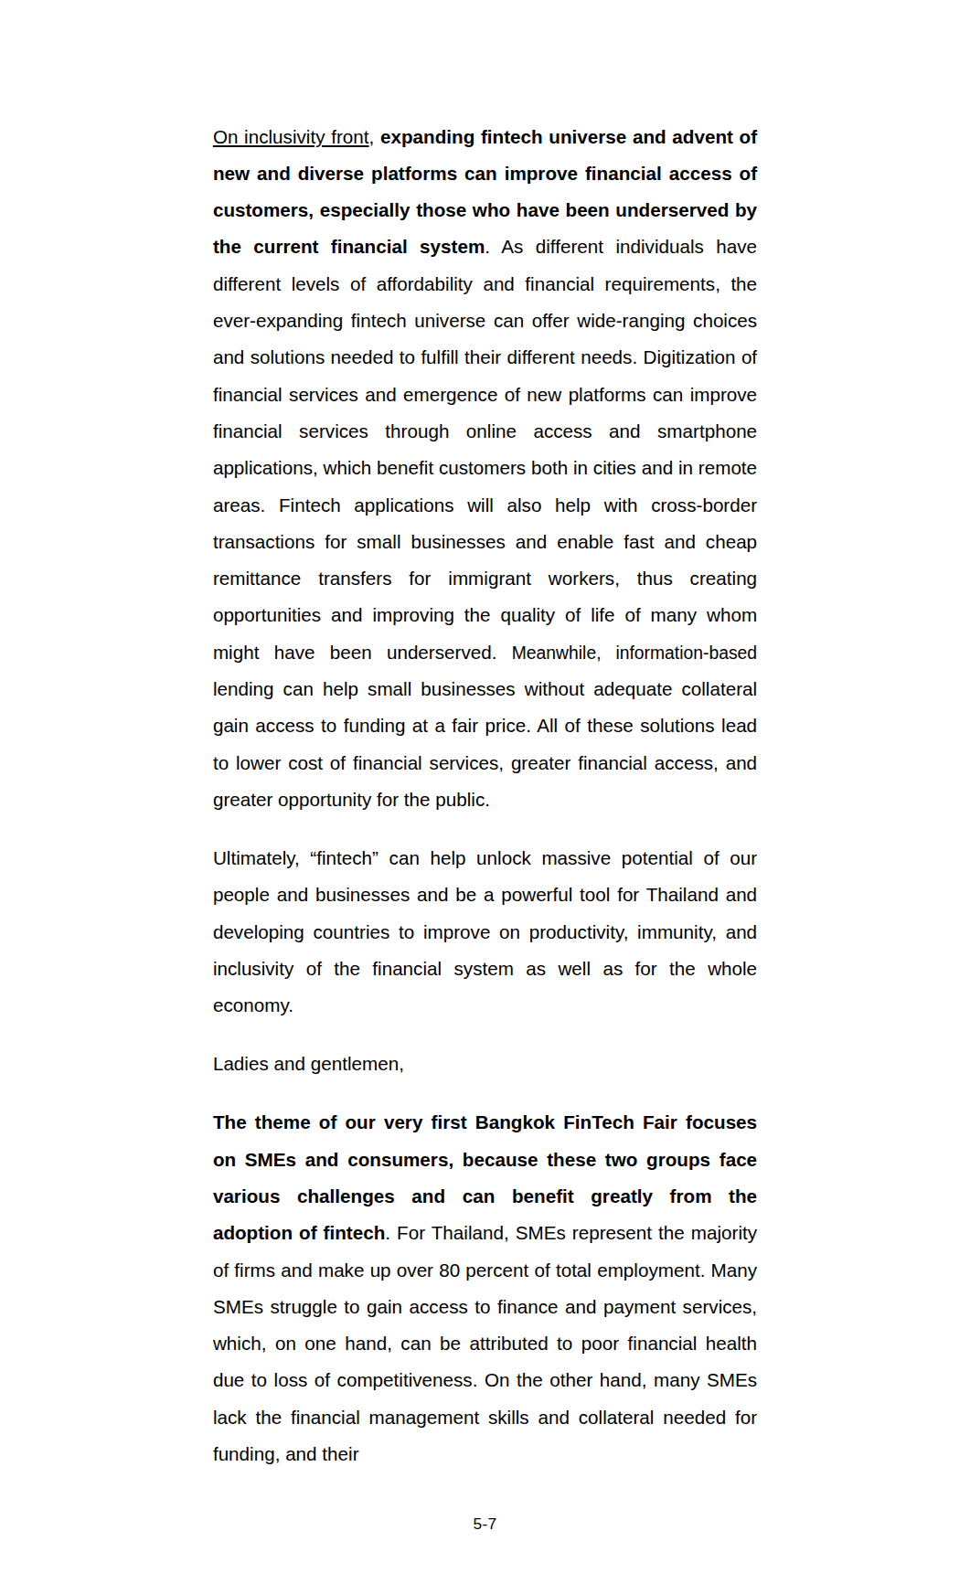On inclusivity front, expanding fintech universe and advent of new and diverse platforms can improve financial access of customers, especially those who have been underserved by the current financial system. As different individuals have different levels of affordability and financial requirements, the ever-expanding fintech universe can offer wide-ranging choices and solutions needed to fulfill their different needs. Digitization of financial services and emergence of new platforms can improve financial services through online access and smartphone applications, which benefit customers both in cities and in remote areas. Fintech applications will also help with cross-border transactions for small businesses and enable fast and cheap remittance transfers for immigrant workers, thus creating opportunities and improving the quality of life of many whom might have been underserved. Meanwhile, information-based lending can help small businesses without adequate collateral gain access to funding at a fair price. All of these solutions lead to lower cost of financial services, greater financial access, and greater opportunity for the public.
Ultimately, “fintech” can help unlock massive potential of our people and businesses and be a powerful tool for Thailand and developing countries to improve on productivity, immunity, and inclusivity of the financial system as well as for the whole economy.
Ladies and gentlemen,
The theme of our very first Bangkok FinTech Fair focuses on SMEs and consumers, because these two groups face various challenges and can benefit greatly from the adoption of fintech. For Thailand, SMEs represent the majority of firms and make up over 80 percent of total employment. Many SMEs struggle to gain access to finance and payment services, which, on one hand, can be attributed to poor financial health due to loss of competitiveness. On the other hand, many SMEs lack the financial management skills and collateral needed for funding, and their
5-7